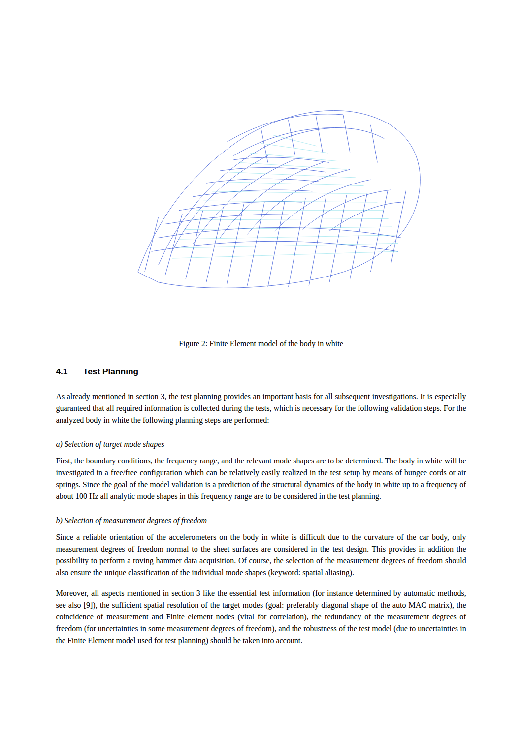Figure 2: Finite Element model of the body in white
4.1 Test Planning
As already mentioned in section 3, the test planning provides an important basis for all subsequent investigations. It is especially guaranteed that all required information is collected during the tests, which is necessary for the following validation steps. For the analyzed body in white the following planning steps are performed:
a) Selection of target mode shapes
First, the boundary conditions, the frequency range, and the relevant mode shapes are to be determined. The body in white will be investigated in a free/free configuration which can be relatively easily realized in the test setup by means of bungee cords or air springs. Since the goal of the model validation is a prediction of the structural dynamics of the body in white up to a frequency of about 100 Hz all analytic mode shapes in this frequency range are to be considered in the test planning.
b) Selection of measurement degrees of freedom
Since a reliable orientation of the accelerometers on the body in white is difficult due to the curvature of the car body, only measurement degrees of freedom normal to the sheet surfaces are considered in the test design. This provides in addition the possibility to perform a roving hammer data acquisition. Of course, the selection of the measurement degrees of freedom should also ensure the unique classification of the individual mode shapes (keyword: spatial aliasing).
Moreover, all aspects mentioned in section 3 like the essential test information (for instance determined by automatic methods, see also [9]), the sufficient spatial resolution of the target modes (goal: preferably diagonal shape of the auto MAC matrix), the coincidence of measurement and Finite element nodes (vital for correlation), the redundancy of the measurement degrees of freedom (for uncertainties in some measurement degrees of freedom), and the robustness of the test model (due to uncertainties in the Finite Element model used for test planning) should be taken into account.